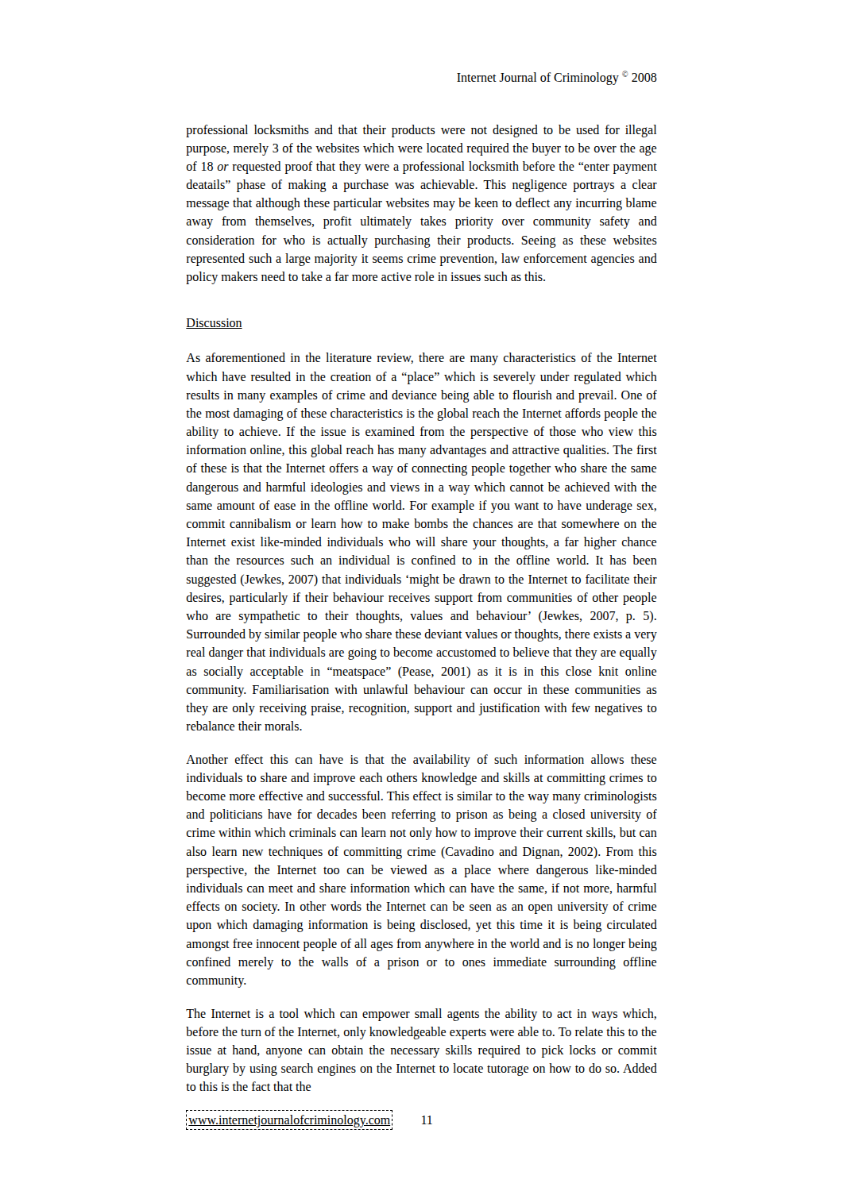Internet Journal of Criminology © 2008
professional locksmiths and that their products were not designed to be used for illegal purpose, merely 3 of the websites which were located required the buyer to be over the age of 18 or requested proof that they were a professional locksmith before the “enter payment deatails” phase of making a purchase was achievable. This negligence portrays a clear message that although these particular websites may be keen to deflect any incurring blame away from themselves, profit ultimately takes priority over community safety and consideration for who is actually purchasing their products. Seeing as these websites represented such a large majority it seems crime prevention, law enforcement agencies and policy makers need to take a far more active role in issues such as this.
Discussion
As aforementioned in the literature review, there are many characteristics of the Internet which have resulted in the creation of a “place” which is severely under regulated which results in many examples of crime and deviance being able to flourish and prevail. One of the most damaging of these characteristics is the global reach the Internet affords people the ability to achieve. If the issue is examined from the perspective of those who view this information online, this global reach has many advantages and attractive qualities. The first of these is that the Internet offers a way of connecting people together who share the same dangerous and harmful ideologies and views in a way which cannot be achieved with the same amount of ease in the offline world. For example if you want to have underage sex, commit cannibalism or learn how to make bombs the chances are that somewhere on the Internet exist like-minded individuals who will share your thoughts, a far higher chance than the resources such an individual is confined to in the offline world. It has been suggested (Jewkes, 2007) that individuals ‘might be drawn to the Internet to facilitate their desires, particularly if their behaviour receives support from communities of other people who are sympathetic to their thoughts, values and behaviour’ (Jewkes, 2007, p. 5). Surrounded by similar people who share these deviant values or thoughts, there exists a very real danger that individuals are going to become accustomed to believe that they are equally as socially acceptable in “meatspace” (Pease, 2001) as it is in this close knit online community. Familiarisation with unlawful behaviour can occur in these communities as they are only receiving praise, recognition, support and justification with few negatives to rebalance their morals.
Another effect this can have is that the availability of such information allows these individuals to share and improve each others knowledge and skills at committing crimes to become more effective and successful. This effect is similar to the way many criminologists and politicians have for decades been referring to prison as being a closed university of crime within which criminals can learn not only how to improve their current skills, but can also learn new techniques of committing crime (Cavadino and Dignan, 2002). From this perspective, the Internet too can be viewed as a place where dangerous like-minded individuals can meet and share information which can have the same, if not more, harmful effects on society. In other words the Internet can be seen as an open university of crime upon which damaging information is being disclosed, yet this time it is being circulated amongst free innocent people of all ages from anywhere in the world and is no longer being confined merely to the walls of a prison or to ones immediate surrounding offline community.
The Internet is a tool which can empower small agents the ability to act in ways which, before the turn of the Internet, only knowledgeable experts were able to. To relate this to the issue at hand, anyone can obtain the necessary skills required to pick locks or commit burglary by using search engines on the Internet to locate tutorage on how to do so. Added to this is the fact that the
www.internetjournalofcriminology.com 11